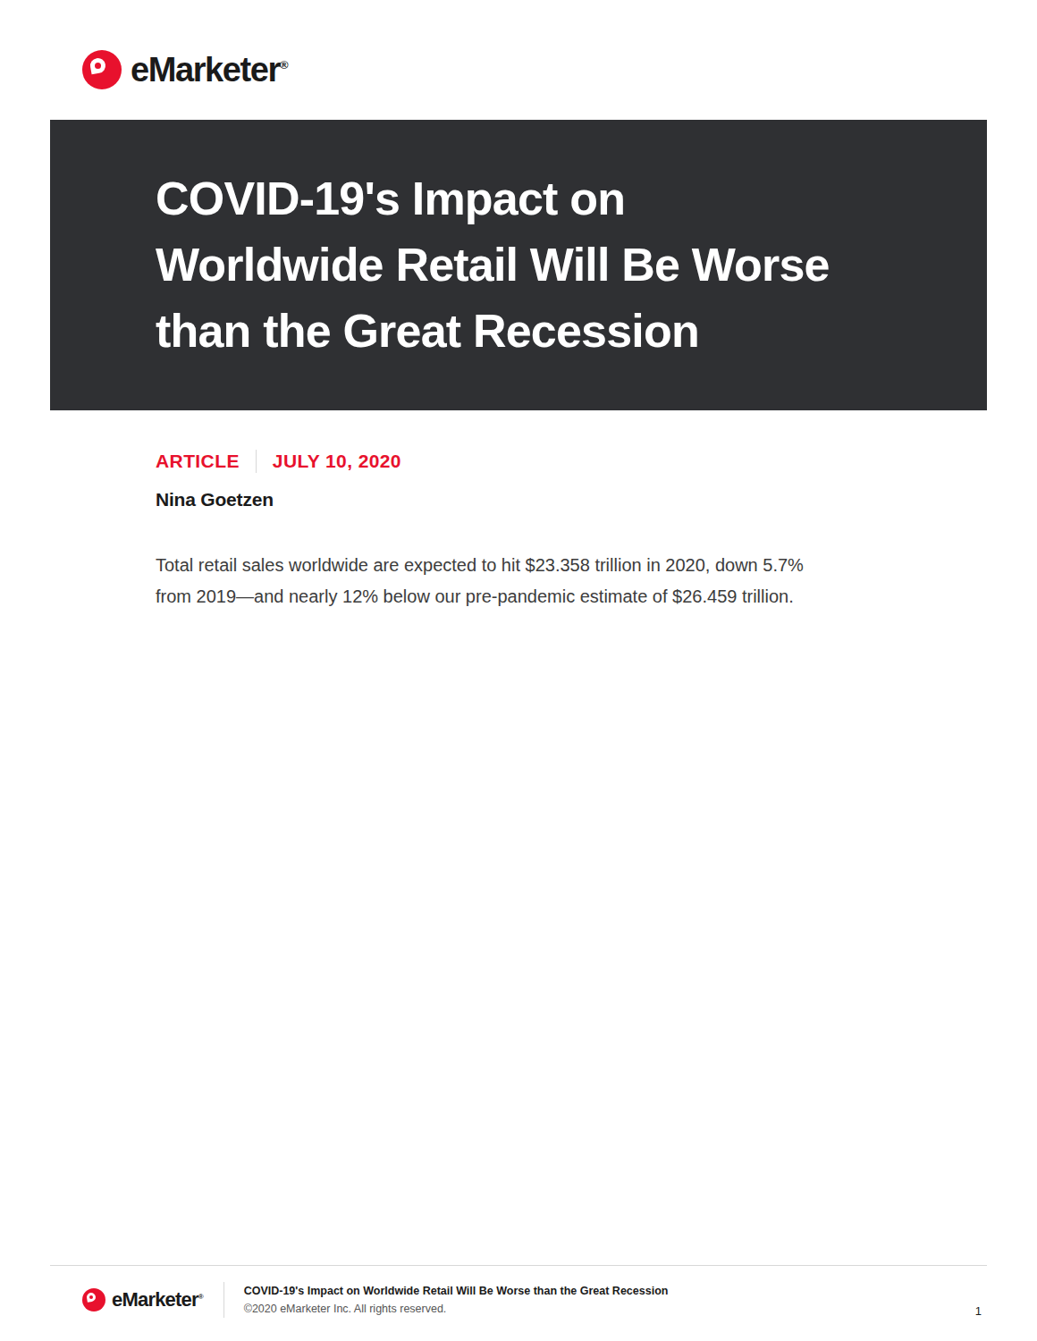eMarketer®
COVID-19's Impact on Worldwide Retail Will Be Worse than the Great Recession
ARTICLE JULY 10, 2020
Nina Goetzen
Total retail sales worldwide are expected to hit $23.358 trillion in 2020, down 5.7% from 2019—and nearly 12% below our pre-pandemic estimate of $26.459 trillion.
eMarketer®
COVID-19's Impact on Worldwide Retail Will Be Worse than the Great Recession
©2020 eMarketer Inc. All rights reserved.
1